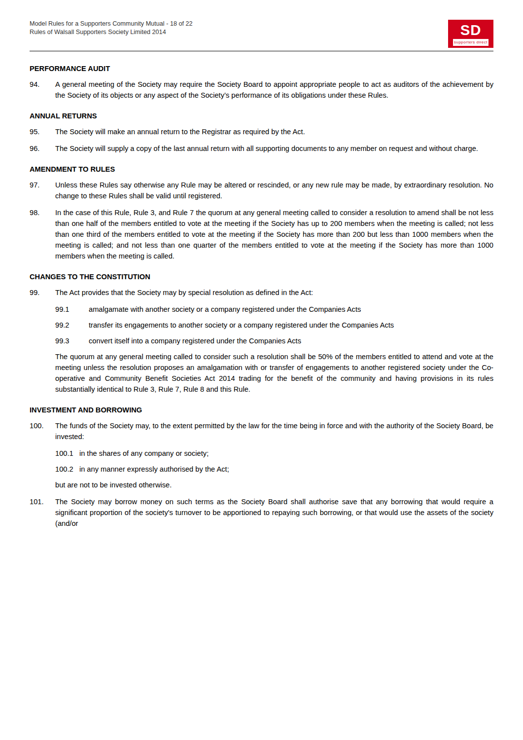Model Rules for a Supporters Community Mutual - 18 of 22
Rules of Walsall Supporters Society Limited 2014
SD
supporters direct
Performance Audit
94.
A general meeting of the Society may require the Society Board to appoint appropriate people to act as auditors of the achievement by the Society of its objects or any aspect of the Society’s performance of its obligations under these Rules.
Annual Returns
95.
The Society will make an annual return to the Registrar as required by the Act.
96.
The Society will supply a copy of the last annual return with all supporting documents to any member on request and without charge.
Amendment to Rules
97.
Unless these Rules say otherwise any Rule may be altered or rescinded, or any new rule may be made, by extraordinary resolution. No change to these Rules shall be valid until registered.
98.
In the case of this Rule, Rule 3, and Rule 7 the quorum at any general meeting called to consider a resolution to amend shall be not less than one half of the members entitled to vote at the meeting if the Society has up to 200 members when the meeting is called; not less than one third of the members entitled to vote at the meeting if the Society has more than 200 but less than 1000 members when the meeting is called; and not less than one quarter of the members entitled to vote at the meeting if the Society has more than 1000 members when the meeting is called.
Changes to the Constitution
99.
The Act provides that the Society may by special resolution as defined in the Act:
99.1
amalgamate with another society or a company registered under the Companies Acts
99.2
transfer its engagements to another society or a company registered under the Companies Acts
99.3
convert itself into a company registered under the Companies Acts
The quorum at any general meeting called to consider such a resolution shall be 50% of the members entitled to attend and vote at the meeting unless the resolution proposes an amalgamation with or transfer of engagements to another registered society under the Co-operative and Community Benefit Societies Act 2014 trading for the benefit of the community and having provisions in its rules substantially identical to Rule 3, Rule 7, Rule 8 and this Rule.
Investment and Borrowing
100.
The funds of the Society may, to the extent permitted by the law for the time being in force and with the authority of the Society Board, be invested:
100.1 in the shares of any company or society;
100.2 in any manner expressly authorised by the Act;
but are not to be invested otherwise.
101.
The Society may borrow money on such terms as the Society Board shall authorise save that any borrowing that would require a significant proportion of the society's turnover to be apportioned to repaying such borrowing, or that would use the assets of the society (and/or